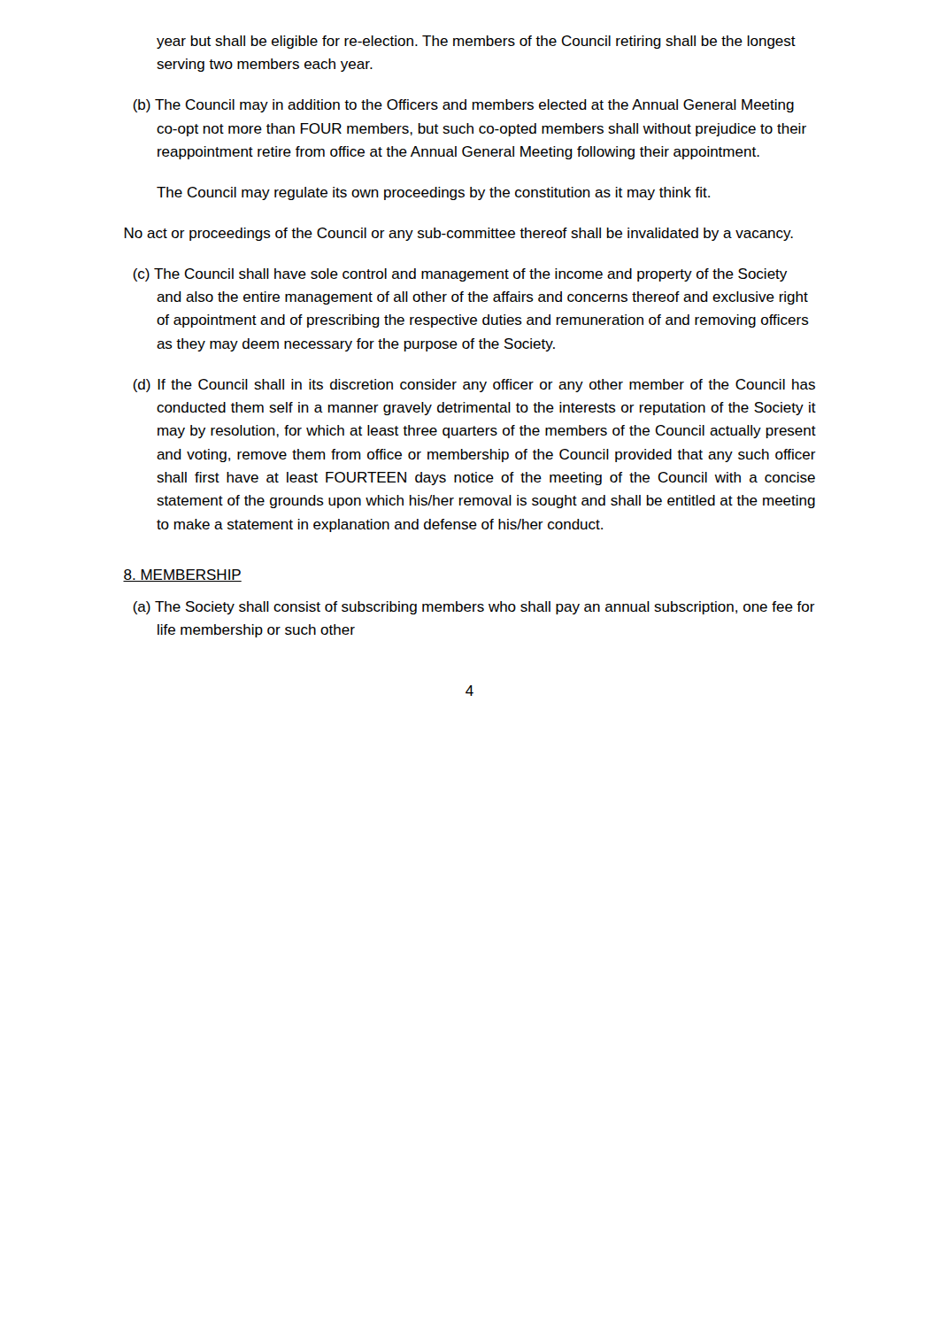year but shall be eligible for re-election. The members of the Council retiring shall be the longest serving two members each year.
(b) The Council may in addition to the Officers and members elected at the Annual General Meeting co-opt not more than FOUR members, but such co-opted members shall without prejudice to their reappointment retire from office at the Annual General Meeting following their appointment.
The Council may regulate its own proceedings by the constitution as it may think fit.
No act or proceedings of the Council or any sub-committee thereof shall be invalidated by a vacancy.
(c) The Council shall have sole control and management of the income and property of the Society and also the entire management of all other of the affairs and concerns thereof and exclusive right of appointment and of prescribing the respective duties and remuneration of and removing officers as they may deem necessary for the purpose of the Society.
(d) If the Council shall in its discretion consider any officer or any other member of the Council has conducted them self in a manner gravely detrimental to the interests or reputation of the Society it may by resolution, for which at least three quarters of the members of the Council actually present and voting, remove them from office or membership of the Council provided that any such officer shall first have at least FOURTEEN days notice of the meeting of the Council with a concise statement of the grounds upon which his/her removal is sought and shall be entitled at the meeting to make a statement in explanation and defense of his/her conduct.
8. MEMBERSHIP
(a) The Society shall consist of subscribing members who shall pay an annual subscription, one fee for life membership or such other
4